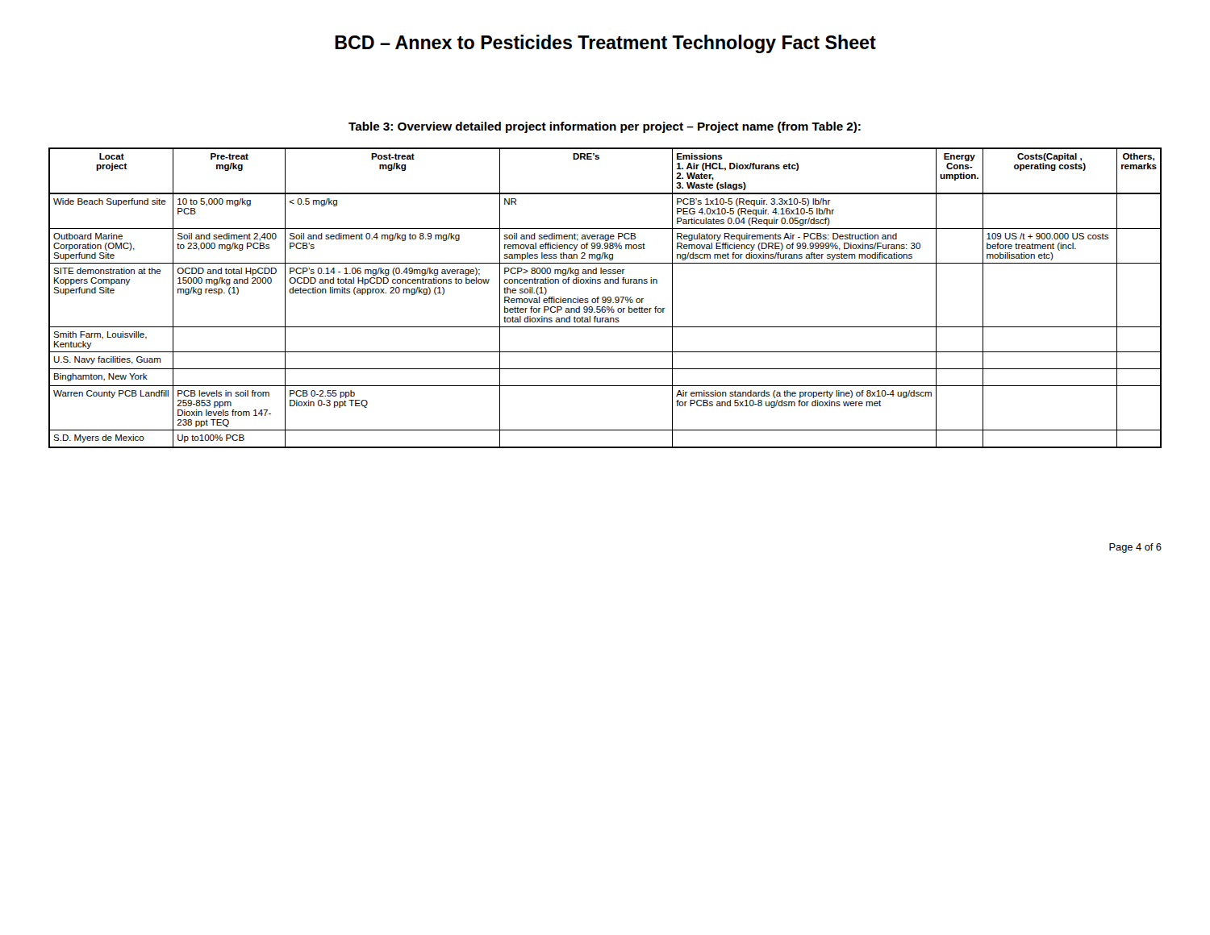BCD – Annex to Pesticides Treatment Technology Fact Sheet
Table 3: Overview detailed project information per project – Project name (from Table 2):
| Locat project | Pre-treat mg/kg | Post-treat mg/kg | DRE’s | Emissions 1. Air (HCL, Diox/furans etc) 2. Water, 3. Waste (slags) | Energy Cons- umption. | Costs(Capital , operating costs) | Others, remarks |
| --- | --- | --- | --- | --- | --- | --- | --- |
| Wide Beach Superfund site | 10 to 5,000 mg/kg PCB | < 0.5 mg/kg | NR | PCB’s 1x10-5 (Requir. 3.3x10-5) lb/hr PEG 4.0x10-5 (Requir. 4.16x10-5 lb/hr Particulates 0.04 (Requir 0.05gr/dscf) | | | |
| Outboard Marine Corporation (OMC), Superfund Site | Soil and sediment 2,400 to 23,000 mg/kg PCBs | Soil and sediment 0.4 mg/kg to 8.9 mg/kg PCB’s | soil and sediment; average PCB removal efficiency of 99.98% most samples less than 2 mg/kg | Regulatory Requirements Air - PCBs: Destruction and Removal Efficiency (DRE) of 99.9999%, Dioxins/Furans: 30 ng/dscm met for dioxins/furans after system modifications | | 109 US /t + 900.000 US costs before treatment (incl. mobilisation etc) | |
| SITE demonstration at the Koppers Company Superfund Site | OCDD and total HpCDD 15000 mg/kg and 2000 mg/kg resp. (1) | PCP’s 0.14 - 1.06 mg/kg (0.49mg/kg average); OCDD and total HpCDD concentrations to below detection limits (approx. 20 mg/kg) (1) | PCP> 8000 mg/kg and lesser concentration of dioxins and furans in the soil.(1) Removal efficiencies of 99.97% or better for PCP and 99.56% or better for total dioxins and total furans | | | | |
| Smith Farm, Louisville, Kentucky | | | | | | | |
| U.S. Navy facilities, Guam | | | | | | | |
| Binghamton, New York | | | | | | | |
| Warren County PCB Landfill | PCB levels in soil from 259-853 ppm Dioxin levels from 147-238 ppt TEQ | PCB 0-2.55 ppb Dioxin 0-3 ppt TEQ | | Air emission standards (a the property line) of 8x10-4 ug/dscm for PCBs and 5x10-8 ug/dsm for dioxins were met | | | |
| S.D. Myers de Mexico | Up to100% PCB | | | | | | |
Page 4 of 6